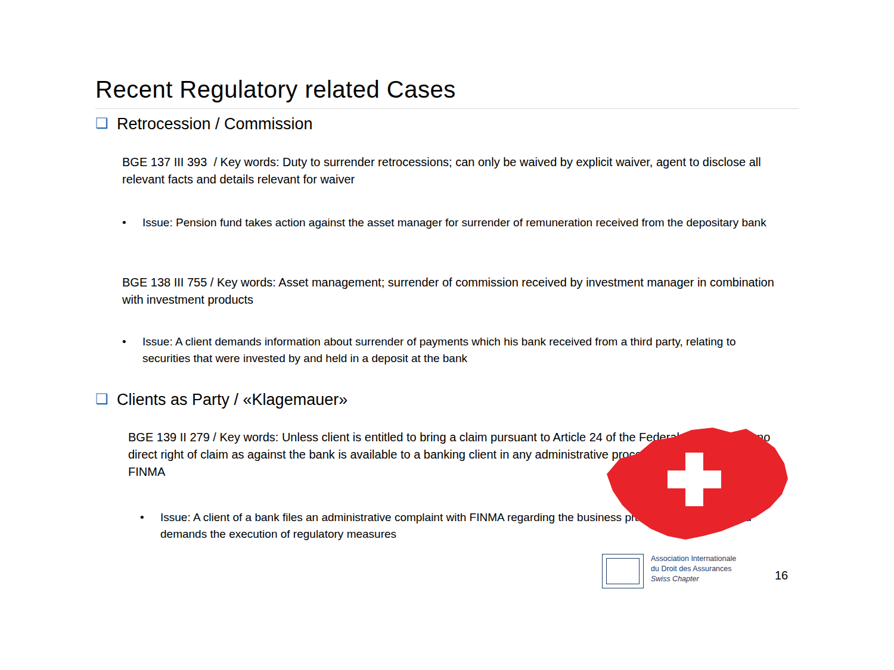Recent Regulatory related Cases
❑Retrocession / Commission
BGE 137 III 393 / Key words: Duty to surrender retrocessions; can only be waived by explicit waiver, agent to disclose all relevant facts and details relevant for waiver
• Issue: Pension fund takes action against the asset manager for surrender of remuneration received from the depositary bank
BGE 138 III 755 / Key words: Asset management; surrender of commission received by investment manager in combination with investment products
• Issue: A client demands information about surrender of payments which his bank received from a third party, relating to securities that were invested by and held in a deposit at the bank
❑Clients as Party / «Klagemauer»
BGE 139 II 279 / Key words: Unless client is entitled to bring a claim pursuant to Article 24 of the Federal Banking Law, no direct right of claim as against the bank is available to a banking client in any administrative proceedings opened by FINMA
• Issue: A client of a bank files an administrative complaint with FINMA regarding the business practices of the bank and demands the execution of regulatory measures
Association Internationale
du Droit des Assurances
Swiss Chapter
16